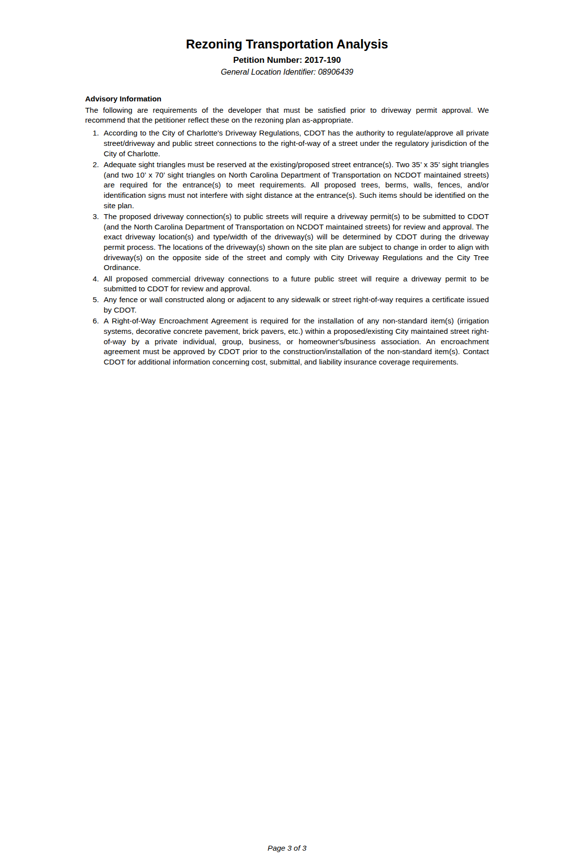Rezoning Transportation Analysis
Petition Number: 2017-190
General Location Identifier: 08906439
Advisory Information
The following are requirements of the developer that must be satisfied prior to driveway permit approval. We recommend that the petitioner reflect these on the rezoning plan as-appropriate.
According to the City of Charlotte's Driveway Regulations, CDOT has the authority to regulate/approve all private street/driveway and public street connections to the right-of-way of a street under the regulatory jurisdiction of the City of Charlotte.
Adequate sight triangles must be reserved at the existing/proposed street entrance(s). Two 35’ x 35’ sight triangles (and two 10’ x 70’ sight triangles on North Carolina Department of Transportation on NCDOT maintained streets) are required for the entrance(s) to meet requirements. All proposed trees, berms, walls, fences, and/or identification signs must not interfere with sight distance at the entrance(s). Such items should be identified on the site plan.
The proposed driveway connection(s) to public streets will require a driveway permit(s) to be submitted to CDOT (and the North Carolina Department of Transportation on NCDOT maintained streets) for review and approval. The exact driveway location(s) and type/width of the driveway(s) will be determined by CDOT during the driveway permit process. The locations of the driveway(s) shown on the site plan are subject to change in order to align with driveway(s) on the opposite side of the street and comply with City Driveway Regulations and the City Tree Ordinance.
All proposed commercial driveway connections to a future public street will require a driveway permit to be submitted to CDOT for review and approval.
Any fence or wall constructed along or adjacent to any sidewalk or street right-of-way requires a certificate issued by CDOT.
A Right-of-Way Encroachment Agreement is required for the installation of any non-standard item(s) (irrigation systems, decorative concrete pavement, brick pavers, etc.) within a proposed/existing City maintained street right-of-way by a private individual, group, business, or homeowner's/business association. An encroachment agreement must be approved by CDOT prior to the construction/installation of the non-standard item(s). Contact CDOT for additional information concerning cost, submittal, and liability insurance coverage requirements.
Page 3 of 3